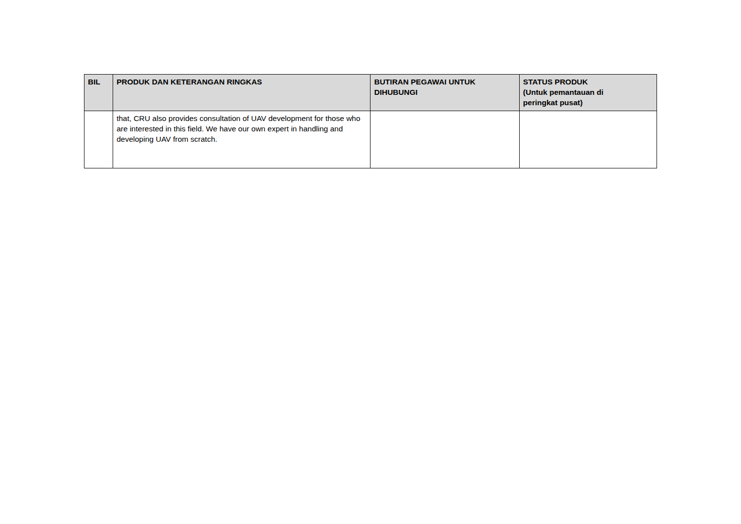| BIL | PRODUK DAN KETERANGAN RINGKAS | BUTIRAN PEGAWAI UNTUK DIHUBUNGI | STATUS PRODUK (Untuk pemantauan di peringkat pusat) |
| --- | --- | --- | --- |
| | that, CRU also provides consultation of UAV development for those who are interested in this field. We have our own expert in handling and developing UAV from scratch. | | |